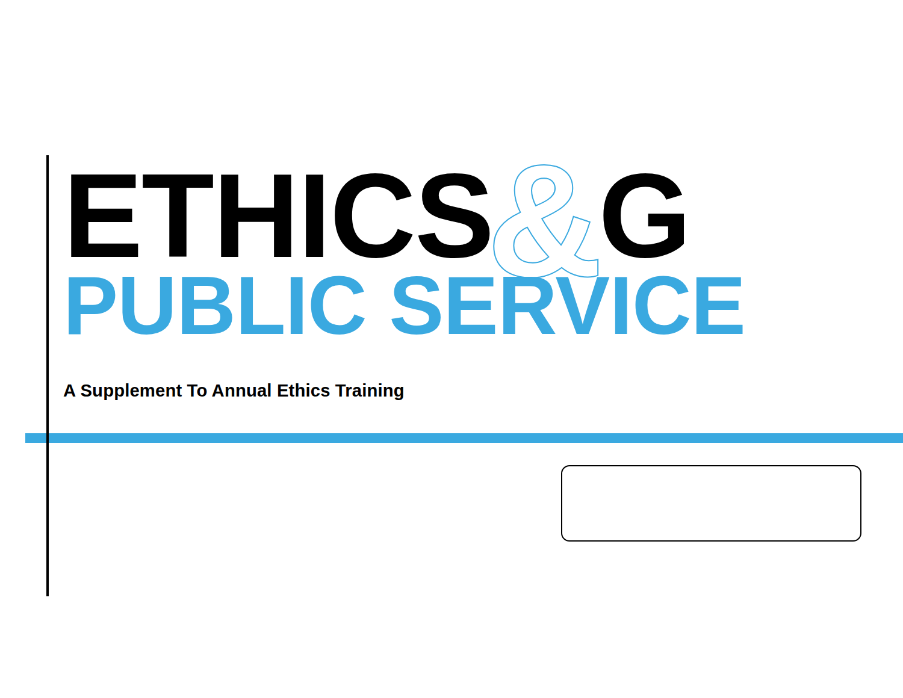ETHICS&G
PUBLIC SERVICE
A Supplement To Annual Ethics Training